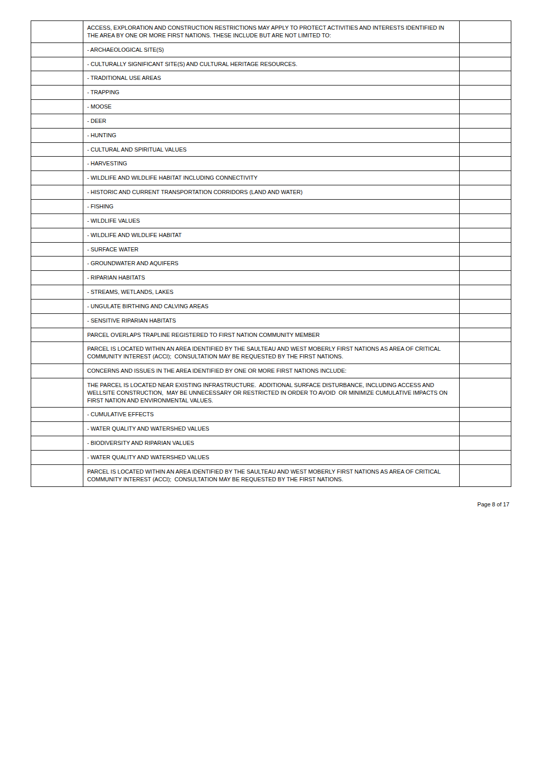| | ACCESS, EXPLORATION AND CONSTRUCTION RESTRICTIONS MAY APPLY TO PROTECT ACTIVITIES AND INTERESTS IDENTIFIED IN THE AREA BY ONE OR MORE FIRST NATIONS. THESE INCLUDE BUT ARE NOT LIMITED TO: | |
| | - ARCHAEOLOGICAL SITE(S) | |
| | - CULTURALLY SIGNIFICANT SITE(S) AND CULTURAL HERITAGE RESOURCES. | |
| | - TRADITIONAL USE AREAS | |
| | - TRAPPING | |
| | - MOOSE | |
| | - DEER | |
| | - HUNTING | |
| | - CULTURAL AND SPIRITUAL VALUES | |
| | - HARVESTING | |
| | - WILDLIFE AND WILDLIFE HABITAT INCLUDING CONNECTIVITY | |
| | - HISTORIC AND CURRENT TRANSPORTATION CORRIDORS (LAND AND WATER) | |
| | - FISHING | |
| | - WILDLIFE VALUES | |
| | - WILDLIFE AND WILDLIFE HABITAT | |
| | - SURFACE WATER | |
| | - GROUNDWATER AND AQUIFERS | |
| | - RIPARIAN HABITATS | |
| | - STREAMS, WETLANDS, LAKES | |
| | - UNGULATE BIRTHING AND CALVING AREAS | |
| | - SENSITIVE RIPARIAN HABITATS | |
| | PARCEL OVERLAPS TRAPLINE REGISTERED TO FIRST NATION COMMUNITY MEMBER | |
| | PARCEL IS LOCATED WITHIN AN AREA IDENTIFIED BY THE SAULTEAU AND WEST MOBERLY FIRST NATIONS AS AREA OF CRITICAL COMMUNITY INTEREST (ACCI); CONSULTATION MAY BE REQUESTED BY THE FIRST NATIONS. | |
| | CONCERNS AND ISSUES IN THE AREA IDENTIFIED BY ONE OR MORE FIRST NATIONS INCLUDE: | |
| | THE PARCEL IS LOCATED NEAR EXISTING INFRASTRUCTURE. ADDITIONAL SURFACE DISTURBANCE, INCLUDING ACCESS AND WELLSITE CONSTRUCTION, MAY BE UNNECESSARY OR RESTRICTED IN ORDER TO AVOID OR MINIMIZE CUMULATIVE IMPACTS ON FIRST NATION AND ENVIRONMENTAL VALUES. | |
| | - CUMULATIVE EFFECTS | |
| | - WATER QUALITY AND WATERSHED VALUES | |
| | - BIODIVERSITY AND RIPARIAN VALUES | |
| | - WATER QUALITY AND WATERSHED VALUES | |
| | PARCEL IS LOCATED WITHIN AN AREA IDENTIFIED BY THE SAULTEAU AND WEST MOBERLY FIRST NATIONS AS AREA OF CRITICAL COMMUNITY INTEREST (ACCI); CONSULTATION MAY BE REQUESTED BY THE FIRST NATIONS. | |
Page 8 of 17